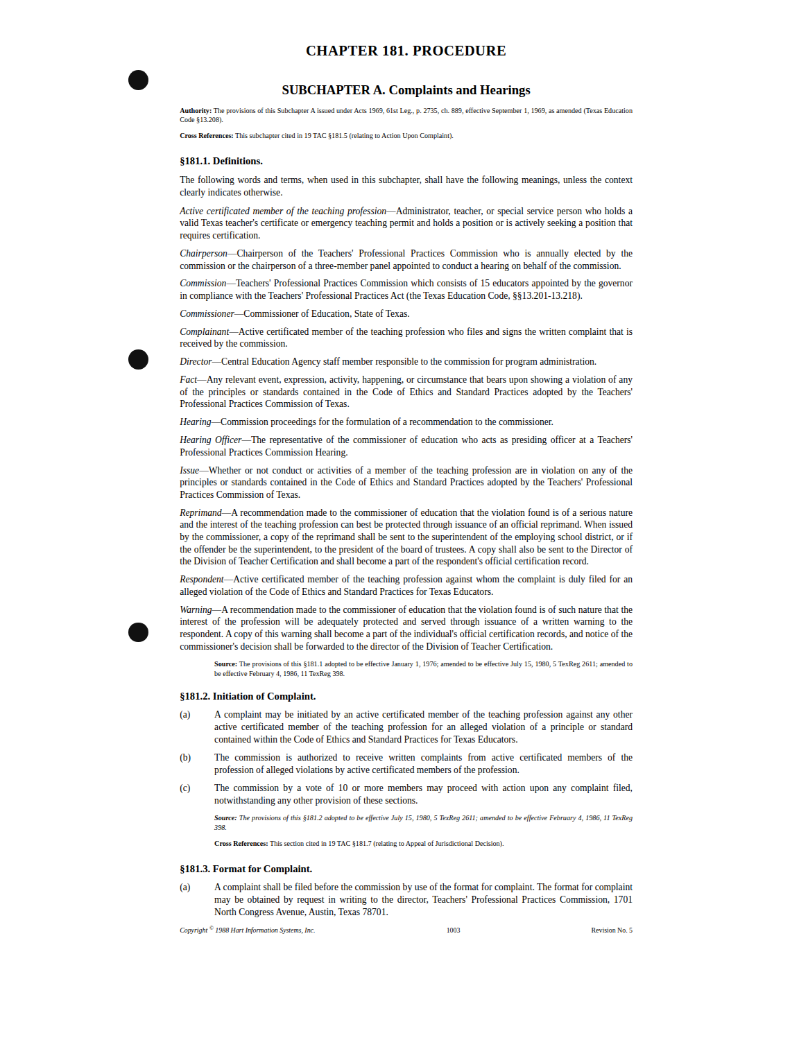CHAPTER 181. PROCEDURE
SUBCHAPTER A. Complaints and Hearings
Authority: The provisions of this Subchapter A issued under Acts 1969, 61st Leg., p. 2735, ch. 889, effective September 1, 1969, as amended (Texas Education Code §13.208).
Cross References: This subchapter cited in 19 TAC §181.5 (relating to Action Upon Complaint).
§181.1. Definitions.
The following words and terms, when used in this subchapter, shall have the following meanings, unless the context clearly indicates otherwise.
Active certificated member of the teaching profession—Administrator, teacher, or special service person who holds a valid Texas teacher's certificate or emergency teaching permit and holds a position or is actively seeking a position that requires certification.
Chairperson—Chairperson of the Teachers' Professional Practices Commission who is annually elected by the commission or the chairperson of a three-member panel appointed to conduct a hearing on behalf of the commission.
Commission—Teachers' Professional Practices Commission which consists of 15 educators appointed by the governor in compliance with the Teachers' Professional Practices Act (the Texas Education Code, §§13.201-13.218).
Commissioner—Commissioner of Education, State of Texas.
Complainant—Active certificated member of the teaching profession who files and signs the written complaint that is received by the commission.
Director—Central Education Agency staff member responsible to the commission for program administration.
Fact—Any relevant event, expression, activity, happening, or circumstance that bears upon showing a violation of any of the principles or standards contained in the Code of Ethics and Standard Practices adopted by the Teachers' Professional Practices Commission of Texas.
Hearing—Commission proceedings for the formulation of a recommendation to the commissioner.
Hearing Officer—The representative of the commissioner of education who acts as presiding officer at a Teachers' Professional Practices Commission Hearing.
Issue—Whether or not conduct or activities of a member of the teaching profession are in violation on any of the principles or standards contained in the Code of Ethics and Standard Practices adopted by the Teachers' Professional Practices Commission of Texas.
Reprimand—A recommendation made to the commissioner of education that the violation found is of a serious nature and the interest of the teaching profession can best be protected through issuance of an official reprimand. When issued by the commissioner, a copy of the reprimand shall be sent to the superintendent of the employing school district, or if the offender be the superintendent, to the president of the board of trustees. A copy shall also be sent to the Director of the Division of Teacher Certification and shall become a part of the respondent's official certification record.
Respondent—Active certificated member of the teaching profession against whom the complaint is duly filed for an alleged violation of the Code of Ethics and Standard Practices for Texas Educators.
Warning—A recommendation made to the commissioner of education that the violation found is of such nature that the interest of the profession will be adequately protected and served through issuance of a written warning to the respondent. A copy of this warning shall become a part of the individual's official certification records, and notice of the commissioner's decision shall be forwarded to the director of the Division of Teacher Certification.
Source: The provisions of this §181.1 adopted to be effective January 1, 1976; amended to be effective July 15, 1980, 5 TexReg 2611; amended to be effective February 4, 1986, 11 TexReg 398.
§181.2. Initiation of Complaint.
(a)
A complaint may be initiated by an active certificated member of the teaching profession against any other active certificated member of the teaching profession for an alleged violation of a principle or standard contained within the Code of Ethics and Standard Practices for Texas Educators.
(b)
The commission is authorized to receive written complaints from active certificated members of the profession of alleged violations by active certificated members of the profession.
(c)
The commission by a vote of 10 or more members may proceed with action upon any complaint filed, notwithstanding any other provision of these sections.
Source: The provisions of this §181.2 adopted to be effective July 15, 1980, 5 TexReg 2611; amended to be effective February 4, 1986, 11 TexReg 398.
Cross References: This section cited in 19 TAC §181.7 (relating to Appeal of Jurisdictional Decision).
§181.3. Format for Complaint.
(a)
A complaint shall be filed before the commission by use of the format for complaint. The format for complaint may be obtained by request in writing to the director, Teachers' Professional Practices Commission, 1701 North Congress Avenue, Austin, Texas 78701.
Copyright © 1988 Hart Information Systems, Inc.
1003
Revision No. 5